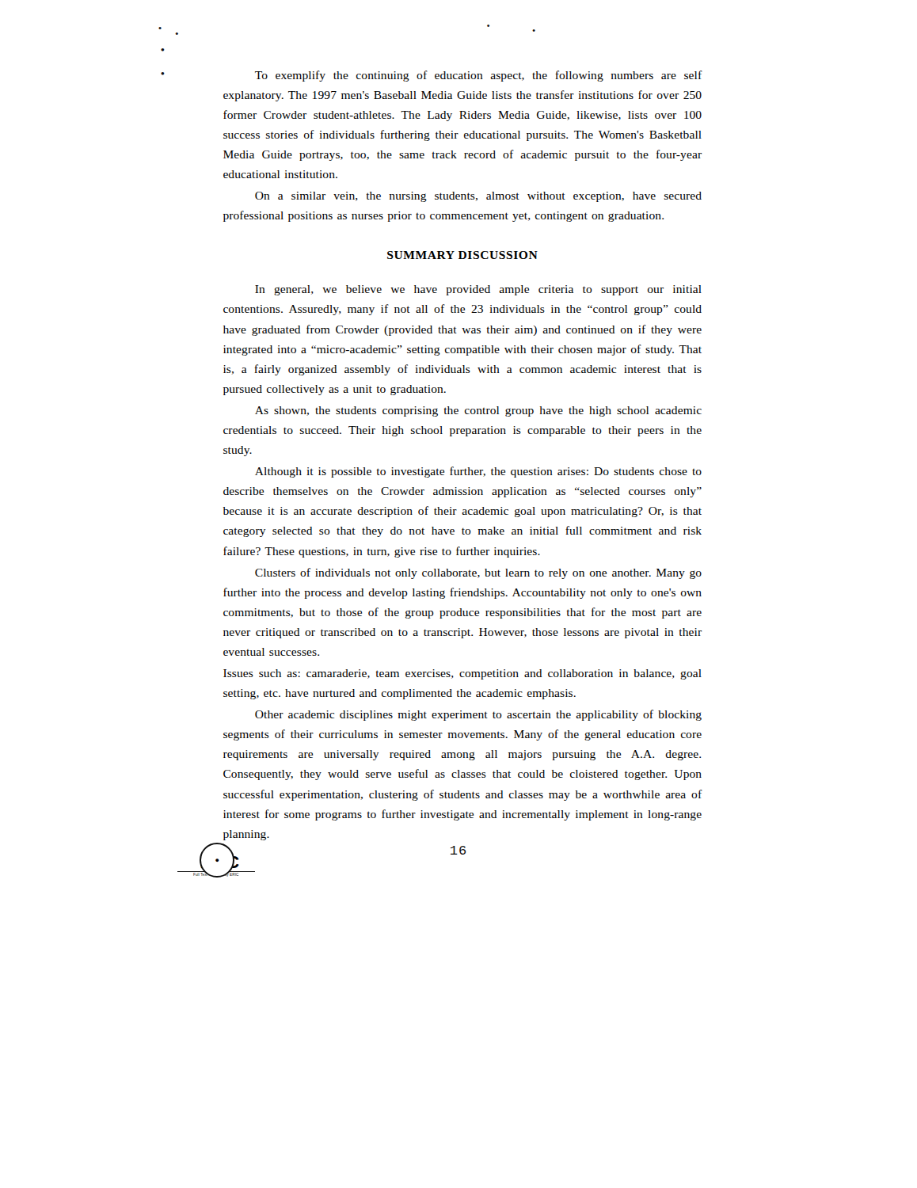• • • • • •
To exemplify the continuing of education aspect, the following numbers are self explanatory. The 1997 men's Baseball Media Guide lists the transfer institutions for over 250 former Crowder student-athletes. The Lady Riders Media Guide, likewise, lists over 100 success stories of individuals furthering their educational pursuits. The Women's Basketball Media Guide portrays, too, the same track record of academic pursuit to the four-year educational institution.
On a similar vein, the nursing students, almost without exception, have secured professional positions as nurses prior to commencement yet, contingent on graduation.
Summary Discussion
In general, we believe we have provided ample criteria to support our initial contentions. Assuredly, many if not all of the 23 individuals in the “control group” could have graduated from Crowder (provided that was their aim) and continued on if they were integrated into a “micro-academic” setting compatible with their chosen major of study. That is, a fairly organized assembly of individuals with a common academic interest that is pursued collectively as a unit to graduation.
As shown, the students comprising the control group have the high school academic credentials to succeed. Their high school preparation is comparable to their peers in the study.
Although it is possible to investigate further, the question arises: Do students chose to describe themselves on the Crowder admission application as “selected courses only” because it is an accurate description of their academic goal upon matriculating? Or, is that category selected so that they do not have to make an initial full commitment and risk failure? These questions, in turn, give rise to further inquiries.
Clusters of individuals not only collaborate, but learn to rely on one another. Many go further into the process and develop lasting friendships. Accountability not only to one's own commitments, but to those of the group produce responsibilities that for the most part are never critiqued or transcribed on to a transcript. However, those lessons are pivotal in their eventual successes.
Issues such as: camaraderie, team exercises, competition and collaboration in balance, goal setting, etc. have nurtured and complimented the academic emphasis.
Other academic disciplines might experiment to ascertain the applicability of blocking segments of their curriculums in semester movements. Many of the general education core requirements are universally required among all majors pursuing the A.A. degree. Consequently, they would serve useful as classes that could be cloistered together. Upon successful experimentation, clustering of students and classes may be a worthwhile area of interest for some programs to further investigate and incrementally implement in long-range planning.
16
●
ERIC
Full Text Provided by ERIC